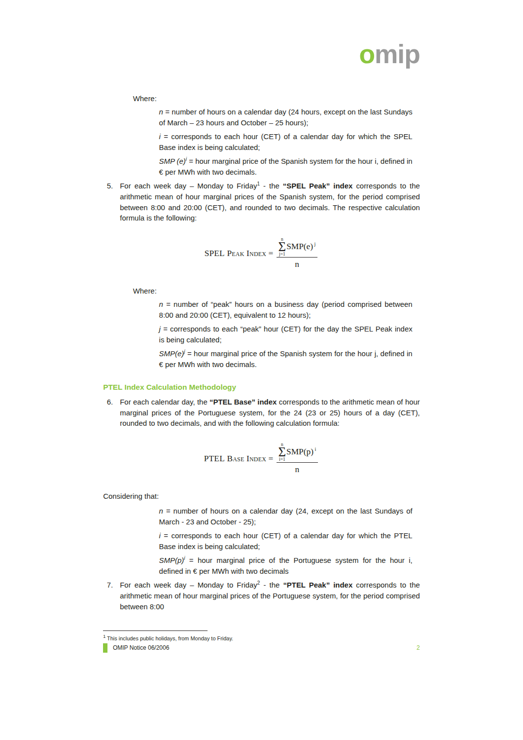omip
Where:
n = number of hours on a calendar day (24 hours, except on the last Sundays of March – 23 hours and October – 25 hours);
i = corresponds to each hour (CET) of a calendar day for which the SPEL Base index is being calculated;
SMP (e)i = hour marginal price of the Spanish system for the hour i, defined in € per MWh with two decimals.
5.
For each week day – Monday to Friday1 - the “SPEL Peak” index corresponds to the arithmetic mean of hour marginal prices of the Spanish system, for the period comprised between 8:00 and 20:00 (CET), and rounded to two decimals. The respective calculation formula is the following:
SPEL Peak Index = n Σ j=1 SMP(e) j n
Where:
n = number of “peak” hours on a business day (period comprised between 8:00 and 20:00 (CET), equivalent to 12 hours);
j = corresponds to each “peak” hour (CET) for the day the SPEL Peak index is being calculated;
SMP(e)j = hour marginal price of the Spanish system for the hour j, defined in € per MWh with two decimals.
PTEL Index Calculation Methodology
6.
For each calendar day, the “PTEL Base” index corresponds to the arithmetic mean of hour marginal prices of the Portuguese system, for the 24 (23 or 25) hours of a day (CET), rounded to two decimals, and with the following calculation formula:
PTEL Base Index = n Σ i=1 SMP(p) i n
Considering that:
n = number of hours on a calendar day (24, except on the last Sundays of March - 23 and October - 25);
i = corresponds to each hour (CET) of a calendar day for which the PTEL Base index is being calculated;
SMP(p)i = hour marginal price of the Portuguese system for the hour i, defined in € per MWh with two decimals
7.
For each week day – Monday to Friday2 - the “PTEL Peak” index corresponds to the arithmetic mean of hour marginal prices of the Portuguese system, for the period comprised between 8:00
1 This includes public holidays, from Monday to Friday.
OMIP Notice 06/2006
2